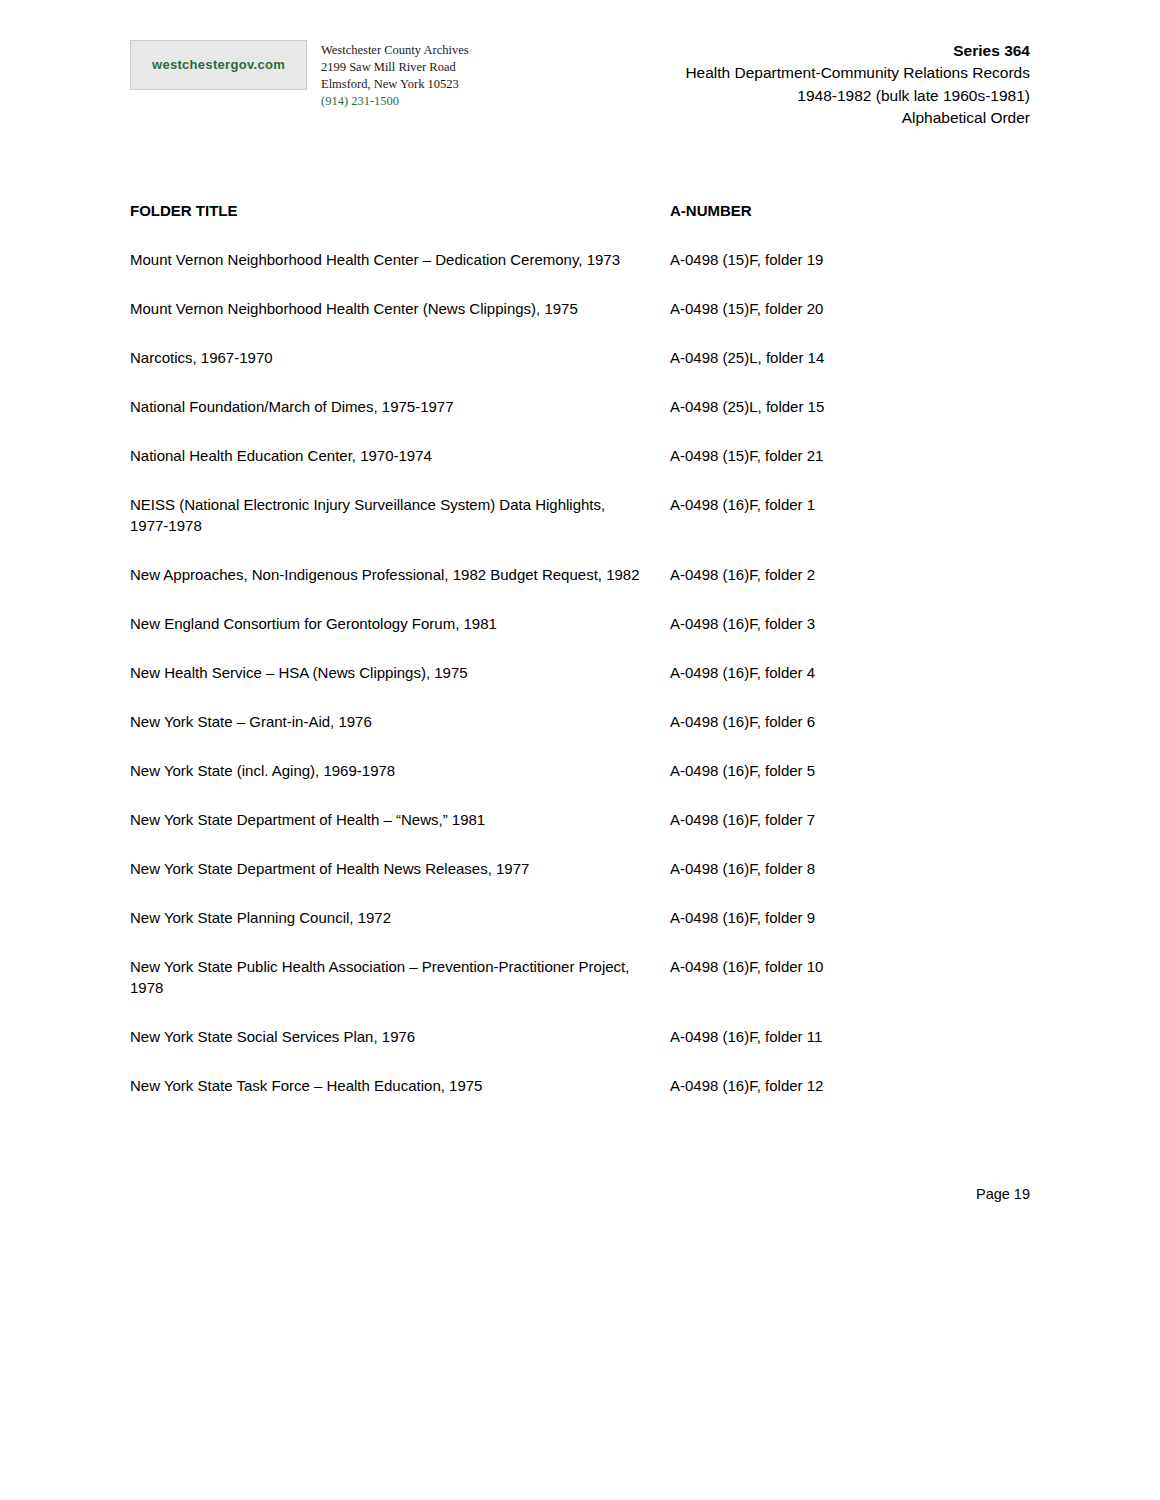westchestergov.com
Westchester County Archives
2199 Saw Mill River Road
Elmsford, New York 10523
(914) 231-1500
Series 364
Health Department-Community Relations Records
1948-1982 (bulk late 1960s-1981)
Alphabetical Order
FOLDER TITLE
A-NUMBER
| Mount Vernon Neighborhood Health Center – Dedication Ceremony, 1973 | A-0498 (15)F, folder 19 |
| Mount Vernon Neighborhood Health Center (News Clippings), 1975 | A-0498 (15)F, folder 20 |
| Narcotics, 1967-1970 | A-0498 (25)L, folder 14 |
| National Foundation/March of Dimes, 1975-1977 | A-0498 (25)L, folder 15 |
| National Health Education Center, 1970-1974 | A-0498 (15)F, folder 21 |
| NEISS (National Electronic Injury Surveillance System) Data Highlights, 1977-1978 | A-0498 (16)F, folder 1 |
| New Approaches, Non-Indigenous Professional, 1982 Budget Request, 1982 | A-0498 (16)F, folder 2 |
| New England Consortium for Gerontology Forum, 1981 | A-0498 (16)F, folder 3 |
| New Health Service – HSA (News Clippings), 1975 | A-0498 (16)F, folder 4 |
| New York State – Grant-in-Aid, 1976 | A-0498 (16)F, folder 6 |
| New York State (incl. Aging), 1969-1978 | A-0498 (16)F, folder 5 |
| New York State Department of Health – “News,” 1981 | A-0498 (16)F, folder 7 |
| New York State Department of Health News Releases, 1977 | A-0498 (16)F, folder 8 |
| New York State Planning Council, 1972 | A-0498 (16)F, folder 9 |
| New York State Public Health Association – Prevention-Practitioner Project, 1978 | A-0498 (16)F, folder 10 |
| New York State Social Services Plan, 1976 | A-0498 (16)F, folder 11 |
| New York State Task Force – Health Education, 1975 | A-0498 (16)F, folder 12 |
Page 19